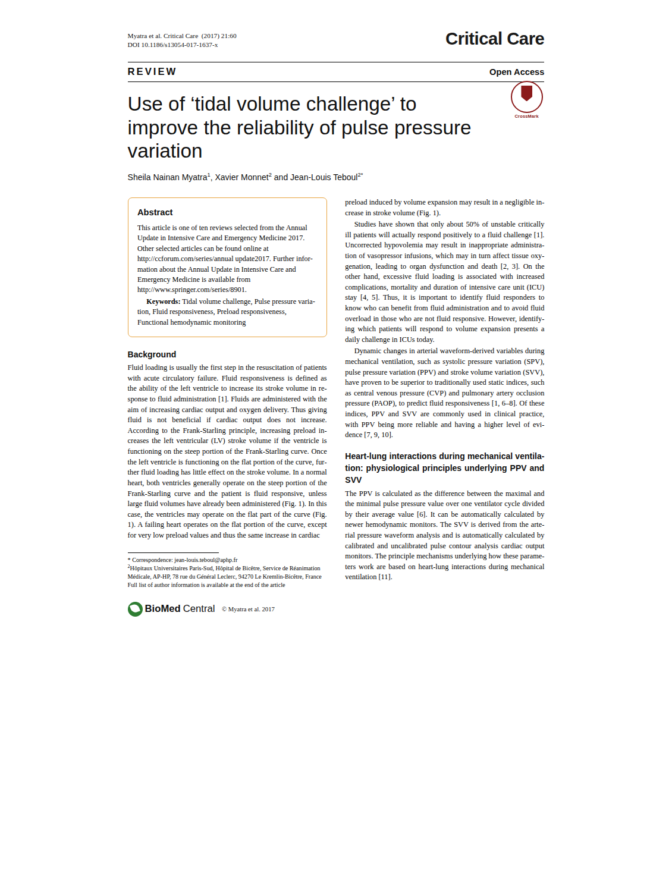Myatra et al. Critical Care (2017) 21:60
DOI 10.1186/s13054-017-1637-x
Critical Care
REVIEW
Open Access
CrossMark
Use of ‘tidal volume challenge’ to improve the reliability of pulse pressure variation
Sheila Nainan Myatra1, Xavier Monnet2 and Jean-Louis Teboul2*
Abstract
This article is one of ten reviews selected from the Annual Update in Intensive Care and Emergency Medicine 2017. Other selected articles can be found online at http://ccforum.com/series/annual update2017. Further information about the Annual Update in Intensive Care and Emergency Medicine is available from http://www.springer.com/series/8901.
Keywords: Tidal volume challenge, Pulse pressure variation, Fluid responsiveness, Preload responsiveness, Functional hemodynamic monitoring
Background
Fluid loading is usually the first step in the resuscitation of patients with acute circulatory failure. Fluid responsiveness is defined as the ability of the left ventricle to increase its stroke volume in response to fluid administration [1]. Fluids are administered with the aim of increasing cardiac output and oxygen delivery. Thus giving fluid is not beneficial if cardiac output does not increase. According to the Frank-Starling principle, increasing preload increases the left ventricular (LV) stroke volume if the ventricle is functioning on the steep portion of the Frank-Starling curve. Once the left ventricle is functioning on the flat portion of the curve, further fluid loading has little effect on the stroke volume. In a normal heart, both ventricles generally operate on the steep portion of the Frank-Starling curve and the patient is fluid responsive, unless large fluid volumes have already been administered (Fig. 1). In this case, the ventricles may operate on the flat part of the curve (Fig. 1). A failing heart operates on the flat portion of the curve, except for very low preload values and thus the same increase in cardiac
* Correspondence: jean-louis.teboul@aphp.fr
2Hôpitaux Universitaires Paris-Sud, Hôpital de Bicêtre, Service de Réanimation Médicale, AP-HP, 78 rue du Général Leclerc, 94270 Le Kremlin-Bicêtre, France
Full list of author information is available at the end of the article
BioMed Central
© Myatra et al. 2017
preload induced by volume expansion may result in a negligible increase in stroke volume (Fig. 1).
Studies have shown that only about 50% of unstable critically ill patients will actually respond positively to a fluid challenge [1]. Uncorrected hypovolemia may result in inappropriate administration of vasopressor infusions, which may in turn affect tissue oxygenation, leading to organ dysfunction and death [2, 3]. On the other hand, excessive fluid loading is associated with increased complications, mortality and duration of intensive care unit (ICU) stay [4, 5]. Thus, it is important to identify fluid responders to know who can benefit from fluid administration and to avoid fluid overload in those who are not fluid responsive. However, identifying which patients will respond to volume expansion presents a daily challenge in ICUs today.
Dynamic changes in arterial waveform-derived variables during mechanical ventilation, such as systolic pressure variation (SPV), pulse pressure variation (PPV) and stroke volume variation (SVV), have proven to be superior to traditionally used static indices, such as central venous pressure (CVP) and pulmonary artery occlusion pressure (PAOP), to predict fluid responsiveness [1, 6–8]. Of these indices, PPV and SVV are commonly used in clinical practice, with PPV being more reliable and having a higher level of evidence [7, 9, 10].
Heart-lung interactions during mechanical ventilation: physiological principles underlying PPV and SVV
The PPV is calculated as the difference between the maximal and the minimal pulse pressure value over one ventilator cycle divided by their average value [6]. It can be automatically calculated by newer hemodynamic monitors. The SVV is derived from the arterial pressure waveform analysis and is automatically calculated by calibrated and uncalibrated pulse contour analysis cardiac output monitors. The principle mechanisms underlying how these parameters work are based on heart-lung interactions during mechanical ventilation [11].